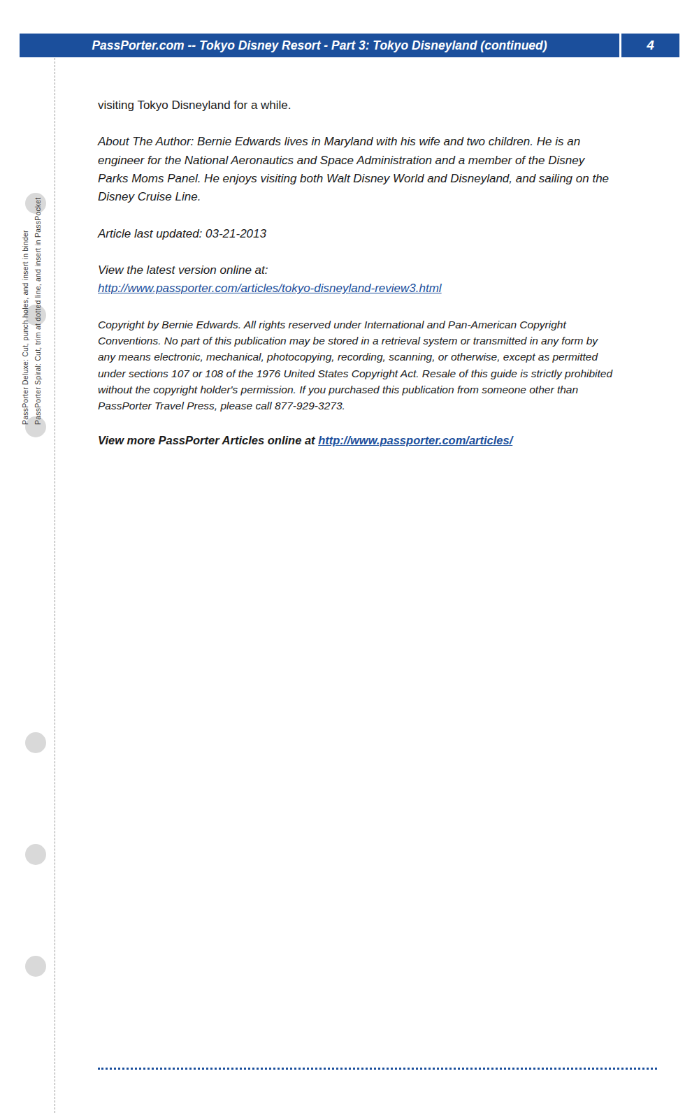PassPorter Deluxe: Cut, punch holes, and insert in binder
PassPorter Spiral: Cut, trim at dotted line, and insert in PassPocket
PassPorter.com -- Tokyo Disney Resort - Part 3: Tokyo Disneyland (continued)
4
visiting Tokyo Disneyland for a while.
About The Author: Bernie Edwards lives in Maryland with his wife and two children. He is an engineer for the National Aeronautics and Space Administration and a member of the Disney Parks Moms Panel. He enjoys visiting both Walt Disney World and Disneyland, and sailing on the Disney Cruise Line.
Article last updated: 03-21-2013
View the latest version online at:
http://www.passporter.com/articles/tokyo-disneyland-review3.html
Copyright by Bernie Edwards. All rights reserved under International and Pan-American Copyright Conventions. No part of this publication may be stored in a retrieval system or transmitted in any form by any means electronic, mechanical, photocopying, recording, scanning, or otherwise, except as permitted under sections 107 or 108 of the 1976 United States Copyright Act. Resale of this guide is strictly prohibited without the copyright holder's permission. If you purchased this publication from someone other than PassPorter Travel Press, please call 877-929-3273.
View more PassPorter Articles online at http://www.passporter.com/articles/